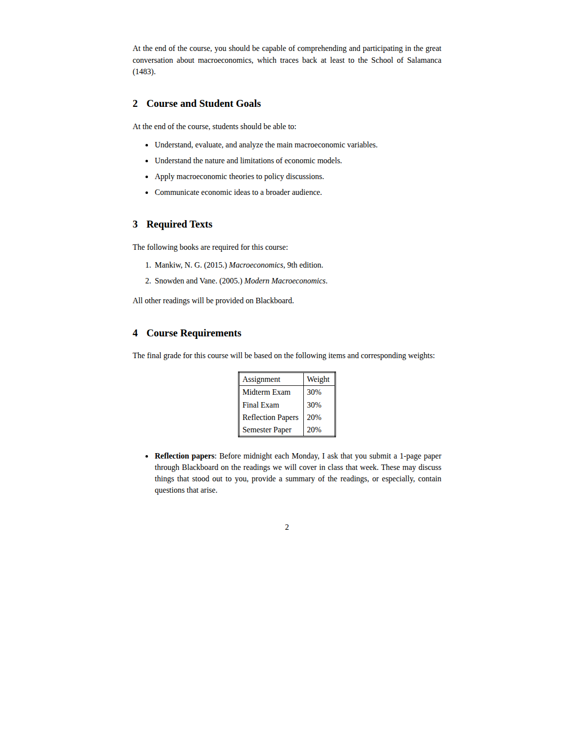At the end of the course, you should be capable of comprehending and participating in the great conversation about macroeconomics, which traces back at least to the School of Salamanca (1483).
2 Course and Student Goals
At the end of the course, students should be able to:
Understand, evaluate, and analyze the main macroeconomic variables.
Understand the nature and limitations of economic models.
Apply macroeconomic theories to policy discussions.
Communicate economic ideas to a broader audience.
3 Required Texts
The following books are required for this course:
Mankiw, N. G. (2015.) Macroeconomics, 9th edition.
Snowden and Vane. (2005.) Modern Macroeconomics.
All other readings will be provided on Blackboard.
4 Course Requirements
The final grade for this course will be based on the following items and corresponding weights:
| Assignment | Weight |
| --- | --- |
| Midterm Exam | 30% |
| Final Exam | 30% |
| Reflection Papers | 20% |
| Semester Paper | 20% |
Reflection papers: Before midnight each Monday, I ask that you submit a 1-page paper through Blackboard on the readings we will cover in class that week. These may discuss things that stood out to you, provide a summary of the readings, or especially, contain questions that arise.
2